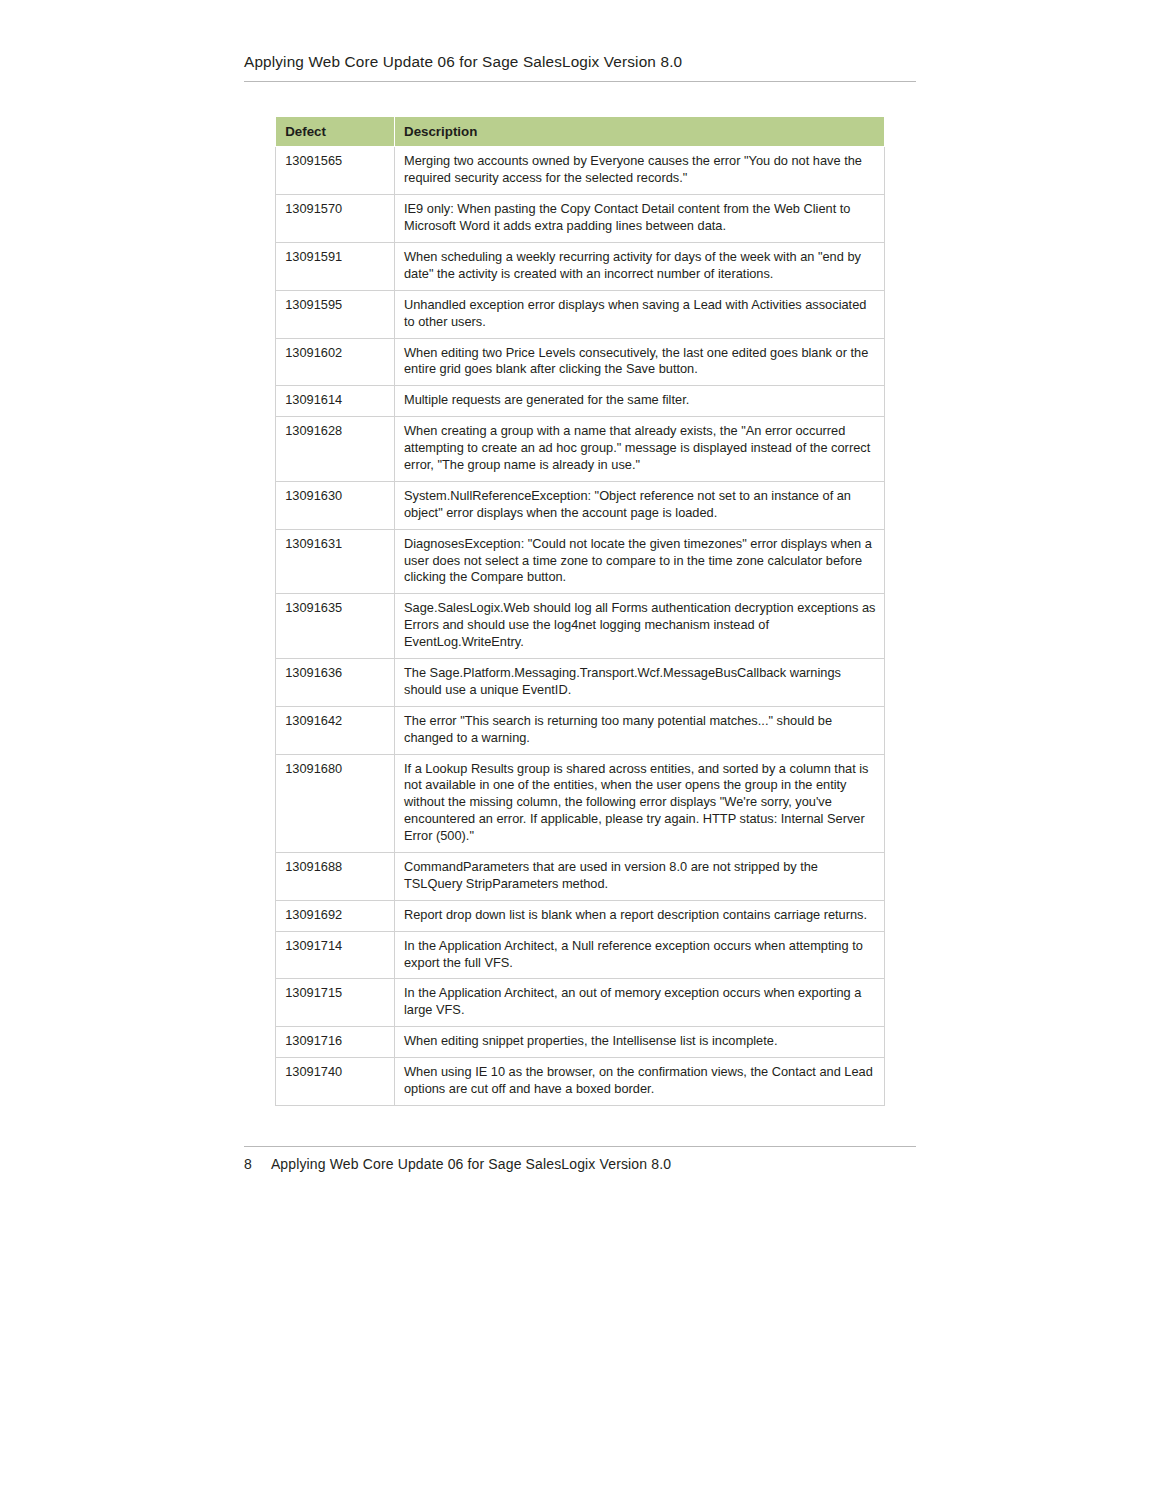Applying Web Core Update 06 for Sage SalesLogix Version 8.0
| Defect | Description |
| --- | --- |
| 13091565 | Merging two accounts owned by Everyone causes the error "You do not have the required security access for the selected records." |
| 13091570 | IE9 only: When pasting the Copy Contact Detail content from the Web Client to Microsoft Word it adds extra padding lines between data. |
| 13091591 | When scheduling a weekly recurring activity for days of the week with an "end by date" the activity is created with an incorrect number of iterations. |
| 13091595 | Unhandled exception error displays when saving a Lead with Activities associated to other users. |
| 13091602 | When editing two Price Levels consecutively, the last one edited goes blank or the entire grid goes blank after clicking the Save button. |
| 13091614 | Multiple requests are generated for the same filter. |
| 13091628 | When creating a group with a name that already exists, the "An error occurred attempting to create an ad hoc group." message is displayed instead of the correct error, "The group name is already in use." |
| 13091630 | System.NullReferenceException: "Object reference not set to an instance of an object" error displays when the account page is loaded. |
| 13091631 | DiagnosesException: "Could not locate the given timezones" error displays when a user does not select a time zone to compare to in the time zone calculator before clicking the Compare button. |
| 13091635 | Sage.SalesLogix.Web should log all Forms authentication decryption exceptions as Errors and should use the log4net logging mechanism instead of EventLog.WriteEntry. |
| 13091636 | The Sage.Platform.Messaging.Transport.Wcf.MessageBusCallback warnings should use a unique EventID. |
| 13091642 | The error "This search is returning too many potential matches..." should be changed to a warning. |
| 13091680 | If a Lookup Results group is shared across entities, and sorted by a column that is not available in one of the entities, when the user opens the group in the entity without the missing column, the following error displays "We're sorry, you've encountered an error. If applicable, please try again. HTTP status: Internal Server Error (500)." |
| 13091688 | CommandParameters that are used in version 8.0 are not stripped by the TSLQuery StripParameters method. |
| 13091692 | Report drop down list is blank when a report description contains carriage returns. |
| 13091714 | In the Application Architect, a Null reference exception occurs when attempting to export the full VFS. |
| 13091715 | In the Application Architect, an out of memory exception occurs when exporting a large VFS. |
| 13091716 | When editing snippet properties, the Intellisense list is incomplete. |
| 13091740 | When using IE 10 as the browser, on the confirmation views, the Contact and Lead options are cut off and have a boxed border. |
8 Applying Web Core Update 06 for Sage SalesLogix Version 8.0